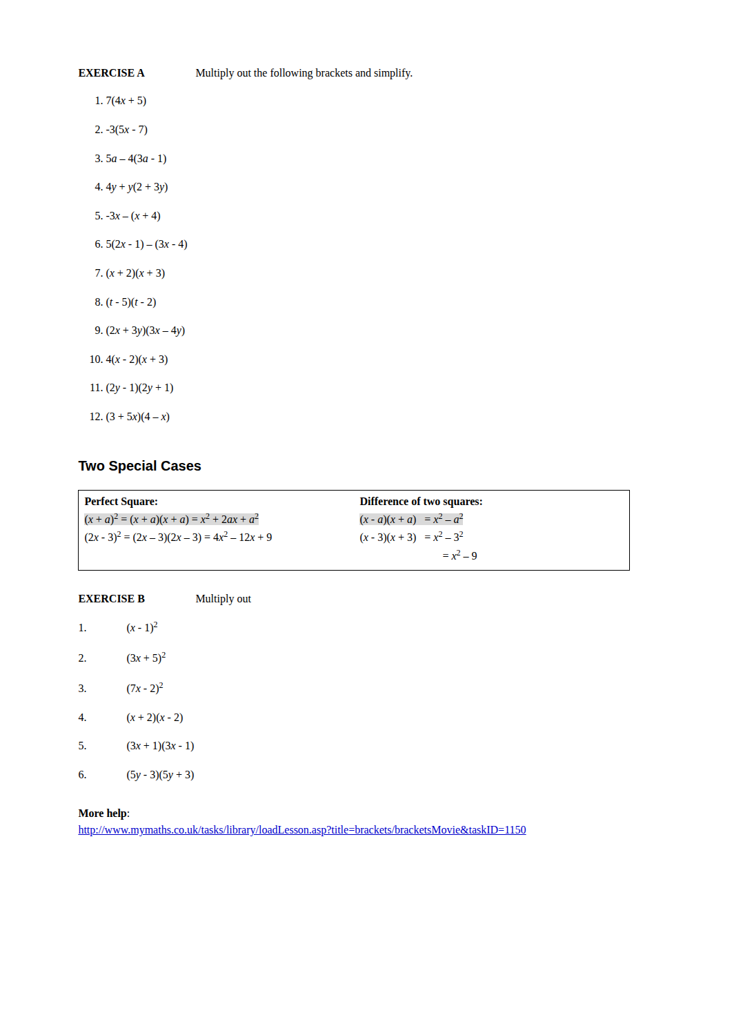EXERCISE AMultiply out the following brackets and simplify.
7(4x + 5)
-3(5x - 7)
5a – 4(3a - 1)
4y + y(2 + 3y)
-3x – (x + 4)
5(2x - 1) – (3x - 4)
(x + 2)(x + 3)
(t - 5)(t - 2)
(2x + 3y)(3x – 4y)
4(x - 2)(x + 3)
(2y - 1)(2y + 1)
(3 + 5x)(4 – x)
Two Special Cases
| Perfect Square: ( x + a ) 2 = ( x + a )( x + a ) = x 2 + 2 ax + a 2 (2 x - 3) 2 = (2 x – 3)(2 x – 3) = 4 x 2 – 12 x + 9 | Difference of two squares: ( x - a )( x + a ) = x 2 – a 2 ( x - 3)( x + 3) = x 2 – 3 2 = x 2 – 9 |
EXERCISE BMultiply out
1.(x - 1)2
2.(3x + 5)2
3.(7x - 2)2
4.(x + 2)(x - 2)
5.(3x + 1)(3x - 1)
6.(5y - 3)(5y + 3)
More help:
http://www.mymaths.co.uk/tasks/library/loadLesson.asp?title=brackets/bracketsMovie&taskID=1150